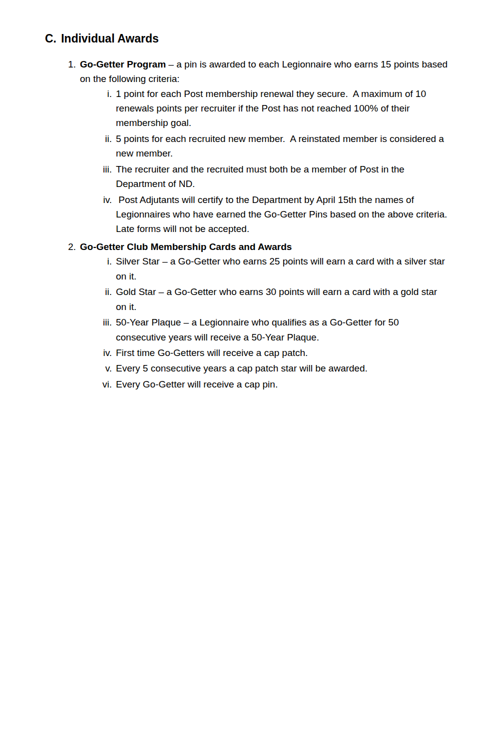C. Individual Awards
1. Go-Getter Program – a pin is awarded to each Legionnaire who earns 15 points based on the following criteria:
i. 1 point for each Post membership renewal they secure. A maximum of 10 renewals points per recruiter if the Post has not reached 100% of their membership goal.
ii. 5 points for each recruited new member. A reinstated member is considered a new member.
iii. The recruiter and the recruited must both be a member of Post in the Department of ND.
iv. Post Adjutants will certify to the Department by April 15th the names of Legionnaires who have earned the Go-Getter Pins based on the above criteria. Late forms will not be accepted.
2. Go-Getter Club Membership Cards and Awards
i. Silver Star – a Go-Getter who earns 25 points will earn a card with a silver star on it.
ii. Gold Star – a Go-Getter who earns 30 points will earn a card with a gold star on it.
iii. 50-Year Plaque – a Legionnaire who qualifies as a Go-Getter for 50 consecutive years will receive a 50-Year Plaque.
iv. First time Go-Getters will receive a cap patch.
v. Every 5 consecutive years a cap patch star will be awarded.
vi. Every Go-Getter will receive a cap pin.